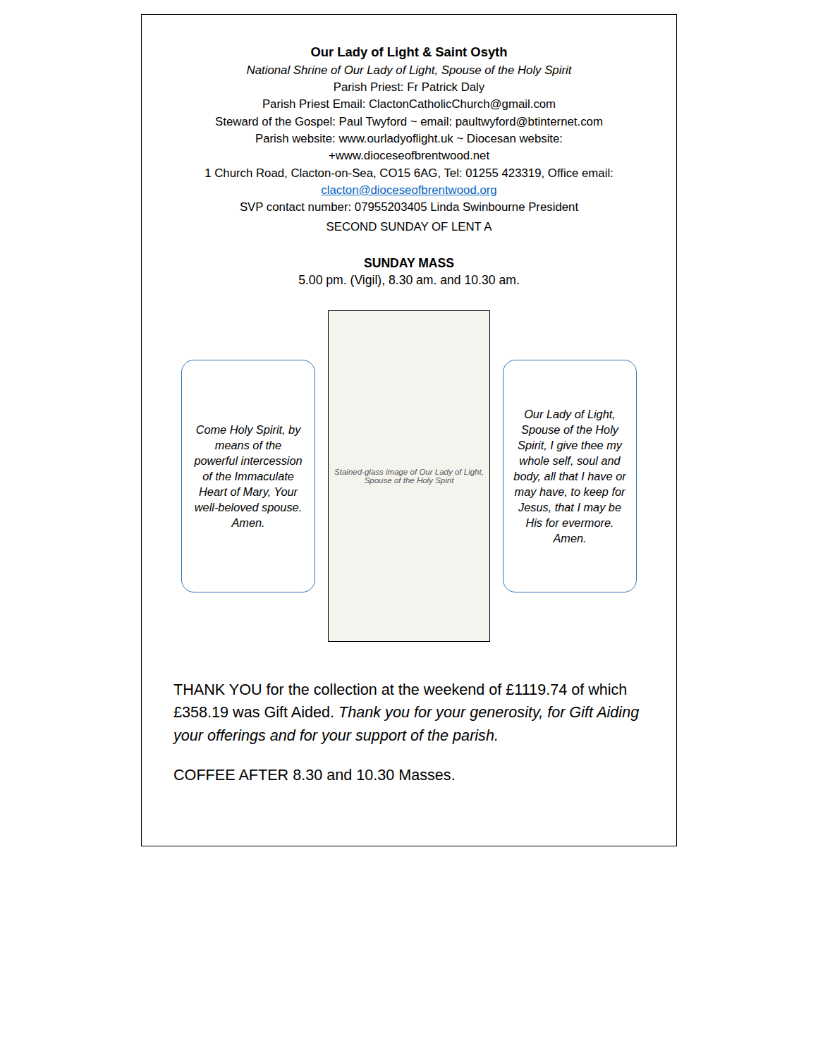Our Lady of Light & Saint Osyth
National Shrine of Our Lady of Light, Spouse of the Holy Spirit
Parish Priest: Fr Patrick Daly
Parish Priest Email: ClactonCatholicChurch@gmail.com
Steward of the Gospel: Paul Twyford ~ email: paultwyford@btinternet.com
Parish website: www.ourladyoflight.uk ~ Diocesan website:
+www.dioceseofbrentwood.net
1 Church Road, Clacton-on-Sea, CO15 6AG, Tel: 01255 423319, Office email:
clacton@dioceseofbrentwood.org
SVP contact number: 07955203405 Linda Swinbourne President
SECOND SUNDAY OF LENT A
SUNDAY MASS
5.00 pm. (Vigil), 8.30 am. and 10.30 am.
Come Holy Spirit, by means of the powerful intercession of the Immaculate Heart of Mary, Your well-beloved spouse. Amen.
Stained-glass image of Our Lady of Light, Spouse of the Holy Spirit
Our Lady of Light, Spouse of the Holy Spirit, I give thee my whole self, soul and body, all that I have or may have, to keep for Jesus, that I may be His for evermore. Amen.
THANK YOU for the collection at the weekend of £1119.74 of which £358.19 was Gift Aided. Thank you for your generosity, for Gift Aiding your offerings and for your support of the parish.
COFFEE AFTER 8.30 and 10.30 Masses.